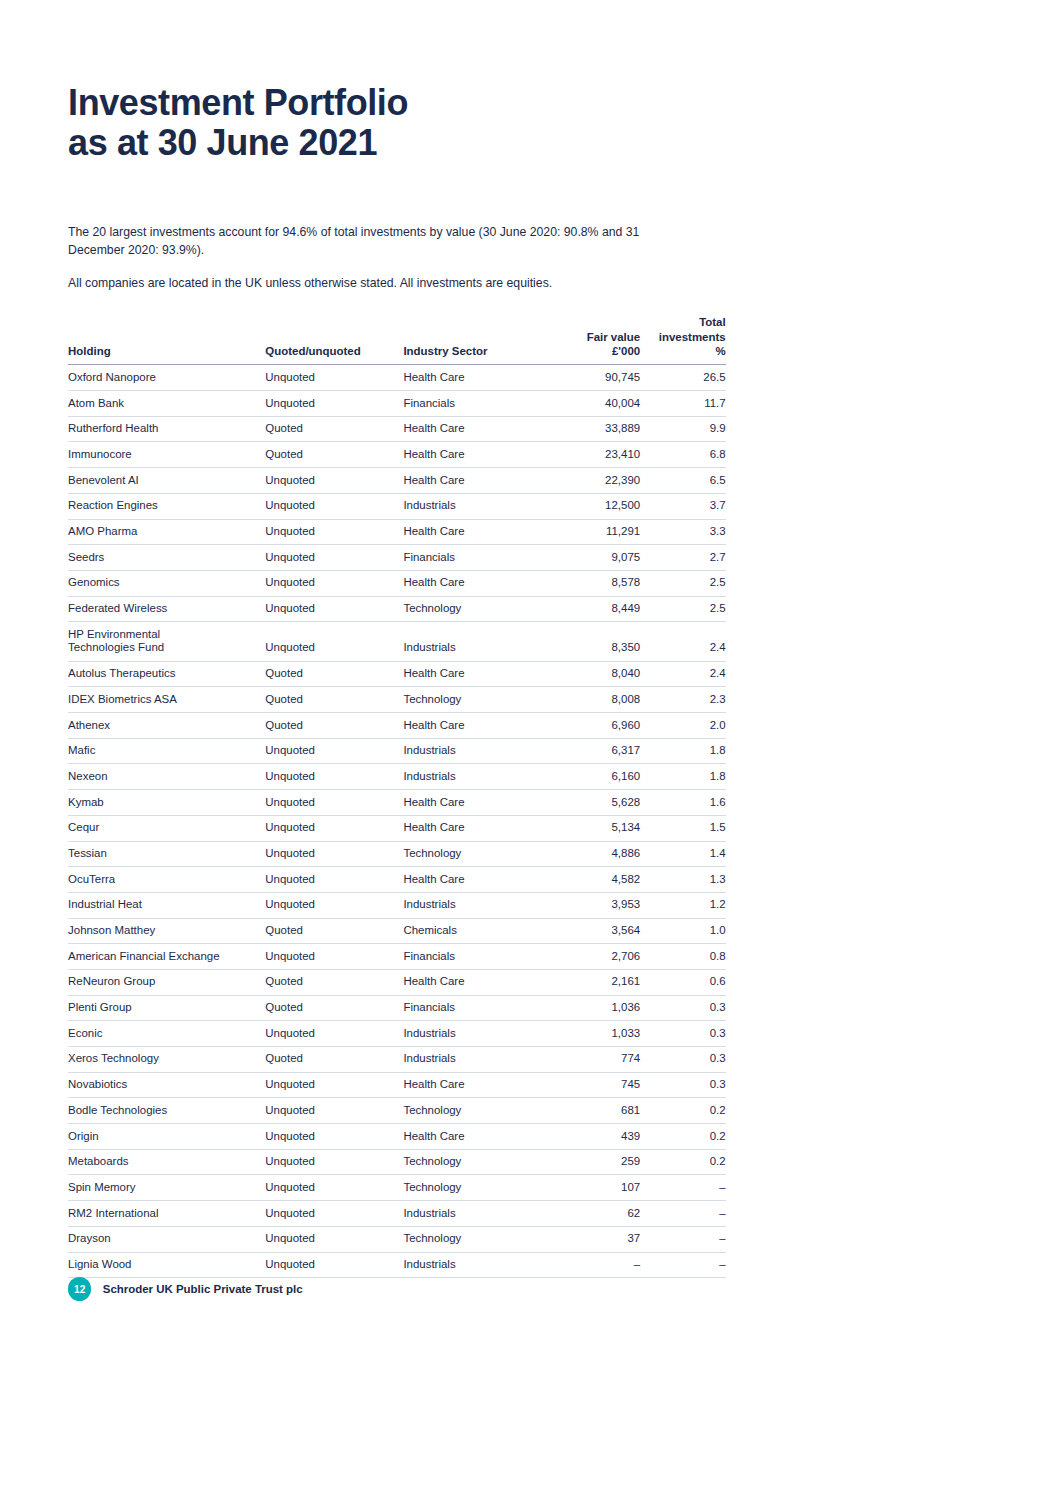Investment Portfolio
as at 30 June 2021
The 20 largest investments account for 94.6% of total investments by value (30 June 2020: 90.8% and 31 December 2020: 93.9%).
All companies are located in the UK unless otherwise stated. All investments are equities.
| | | | | Total |
| --- | --- | --- | --- | --- |
| | | | Fair value | investments |
| Holding | Quoted/unquoted | Industry Sector | £'000 | % |
| Oxford Nanopore | Unquoted | Health Care | 90,745 | 26.5 |
| Atom Bank | Unquoted | Financials | 40,004 | 11.7 |
| Rutherford Health | Quoted | Health Care | 33,889 | 9.9 |
| Immunocore | Quoted | Health Care | 23,410 | 6.8 |
| Benevolent AI | Unquoted | Health Care | 22,390 | 6.5 |
| Reaction Engines | Unquoted | Industrials | 12,500 | 3.7 |
| AMO Pharma | Unquoted | Health Care | 11,291 | 3.3 |
| Seedrs | Unquoted | Financials | 9,075 | 2.7 |
| Genomics | Unquoted | Health Care | 8,578 | 2.5 |
| Federated Wireless | Unquoted | Technology | 8,449 | 2.5 |
| HP Environmental Technologies Fund | Unquoted | Industrials | 8,350 | 2.4 |
| Autolus Therapeutics | Quoted | Health Care | 8,040 | 2.4 |
| IDEX Biometrics ASA | Quoted | Technology | 8,008 | 2.3 |
| Athenex | Quoted | Health Care | 6,960 | 2.0 |
| Mafic | Unquoted | Industrials | 6,317 | 1.8 |
| Nexeon | Unquoted | Industrials | 6,160 | 1.8 |
| Kymab | Unquoted | Health Care | 5,628 | 1.6 |
| Cequr | Unquoted | Health Care | 5,134 | 1.5 |
| Tessian | Unquoted | Technology | 4,886 | 1.4 |
| OcuTerra | Unquoted | Health Care | 4,582 | 1.3 |
| Industrial Heat | Unquoted | Industrials | 3,953 | 1.2 |
| Johnson Matthey | Quoted | Chemicals | 3,564 | 1.0 |
| American Financial Exchange | Unquoted | Financials | 2,706 | 0.8 |
| ReNeuron Group | Quoted | Health Care | 2,161 | 0.6 |
| Plenti Group | Quoted | Financials | 1,036 | 0.3 |
| Econic | Unquoted | Industrials | 1,033 | 0.3 |
| Xeros Technology | Quoted | Industrials | 774 | 0.3 |
| Novabiotics | Unquoted | Health Care | 745 | 0.3 |
| Bodle Technologies | Unquoted | Technology | 681 | 0.2 |
| Origin | Unquoted | Health Care | 439 | 0.2 |
| Metaboards | Unquoted | Technology | 259 | 0.2 |
| Spin Memory | Unquoted | Technology | 107 | – |
| RM2 International | Unquoted | Industrials | 62 | – |
| Drayson | Unquoted | Technology | 37 | – |
| Lignia Wood | Unquoted | Industrials | – | – |
12
Schroder UK Public Private Trust plc